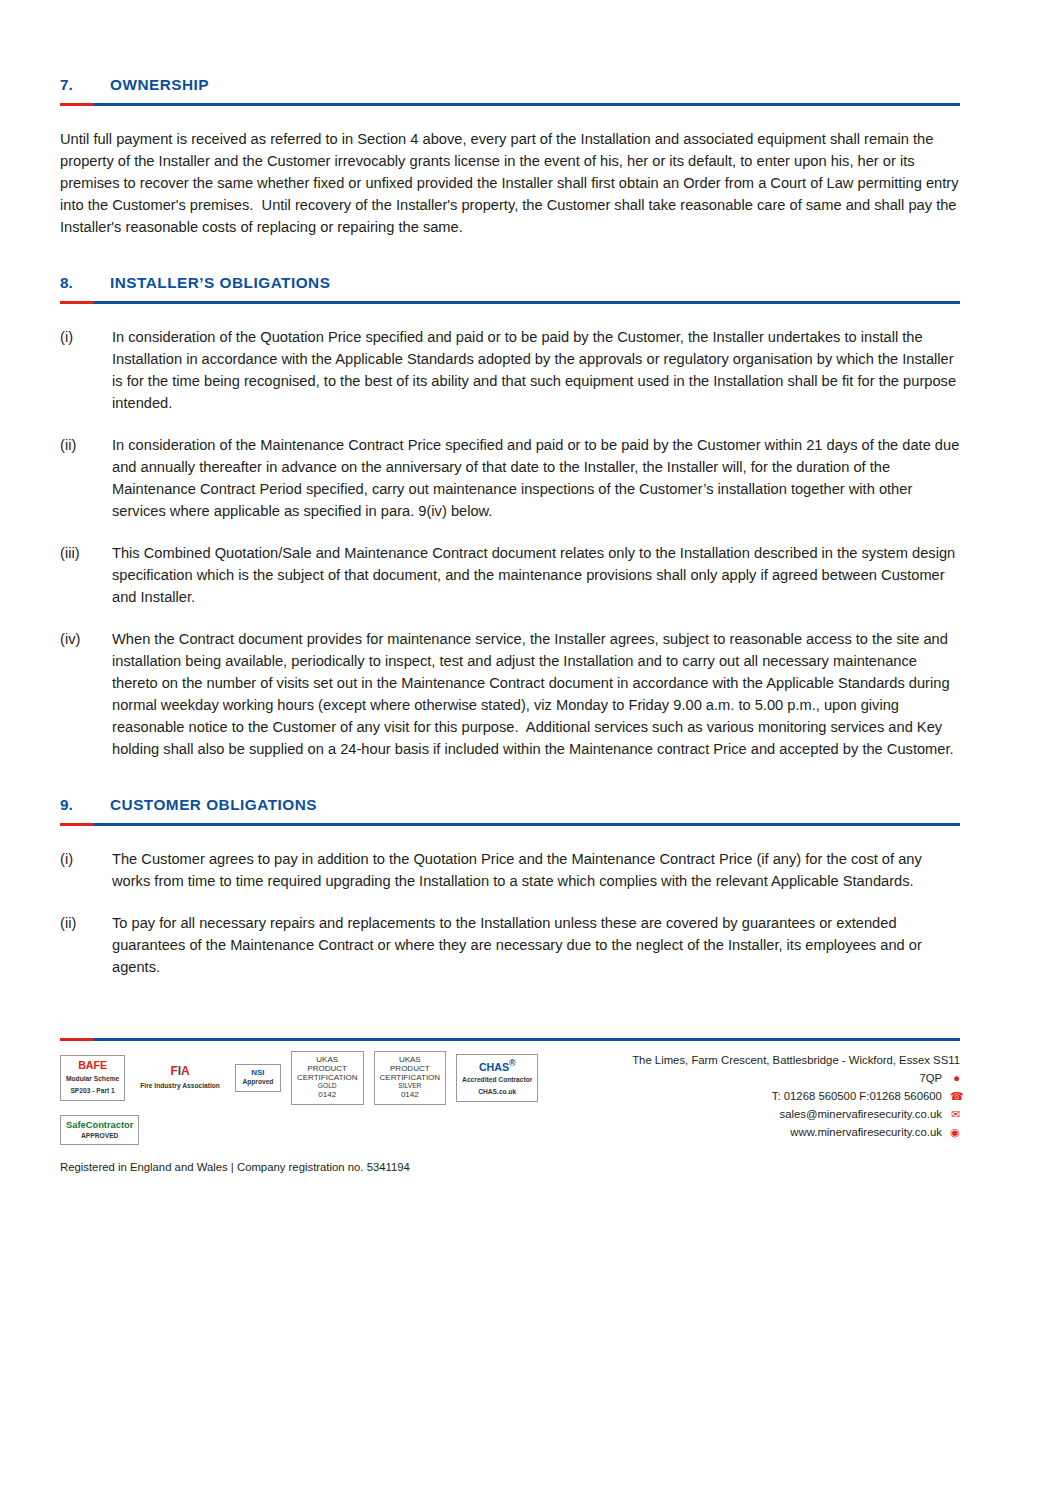7.
OWNERSHIP
Until full payment is received as referred to in Section 4 above, every part of the Installation and associated equipment shall remain the property of the Installer and the Customer irrevocably grants license in the event of his, her or its default, to enter upon his, her or its premises to recover the same whether fixed or unfixed provided the Installer shall first obtain an Order from a Court of Law permitting entry into the Customer's premises. Until recovery of the Installer's property, the Customer shall take reasonable care of same and shall pay the Installer's reasonable costs of replacing or repairing the same.
8.
INSTALLER’S OBLIGATIONS
(i) In consideration of the Quotation Price specified and paid or to be paid by the Customer, the Installer undertakes to install the Installation in accordance with the Applicable Standards adopted by the approvals or regulatory organisation by which the Installer is for the time being recognised, to the best of its ability and that such equipment used in the Installation shall be fit for the purpose intended.
(ii) In consideration of the Maintenance Contract Price specified and paid or to be paid by the Customer within 21 days of the date due and annually thereafter in advance on the anniversary of that date to the Installer, the Installer will, for the duration of the Maintenance Contract Period specified, carry out maintenance inspections of the Customer’s installation together with other services where applicable as specified in para. 9(iv) below.
(iii) This Combined Quotation/Sale and Maintenance Contract document relates only to the Installation described in the system design specification which is the subject of that document, and the maintenance provisions shall only apply if agreed between Customer and Installer.
(iv) When the Contract document provides for maintenance service, the Installer agrees, subject to reasonable access to the site and installation being available, periodically to inspect, test and adjust the Installation and to carry out all necessary maintenance thereto on the number of visits set out in the Maintenance Contract document in accordance with the Applicable Standards during normal weekday working hours (except where otherwise stated), viz Monday to Friday 9.00 a.m. to 5.00 p.m., upon giving reasonable notice to the Customer of any visit for this purpose. Additional services such as various monitoring services and Key holding shall also be supplied on a 24-hour basis if included within the Maintenance contract Price and accepted by the Customer.
9.
CUSTOMER OBLIGATIONS
(i) The Customer agrees to pay in addition to the Quotation Price and the Maintenance Contract Price (if any) for the cost of any works from time to time required upgrading the Installation to a state which complies with the relevant Applicable Standards.
(ii) To pay for all necessary repairs and replacements to the Installation unless these are covered by guarantees or extended guarantees of the Maintenance Contract or where they are necessary due to the neglect of the Installer, its employees and or agents.
BAFE
Modular Scheme
SP203 - Part 1
FIA
Fire Industry Association
NSI
Approved
UKAS
PRODUCT
CERTIFICATION
GOLD
0142
UKAS
PRODUCT
CERTIFICATION
SILVER
0142
CHAS®
Accredited Contractor
CHAS.co.uk
SafeContractor
APPROVED
Registered in England and Wales | Company registration no. 5341194
The Limes, Farm Crescent, Battlesbridge - Wickford, Essex SS11 7QP ●
T: 01268 560500 F:01268 560600 ☎
sales@minervafiresecurity.co.uk ✉
www.minervafiresecurity.co.uk ◉